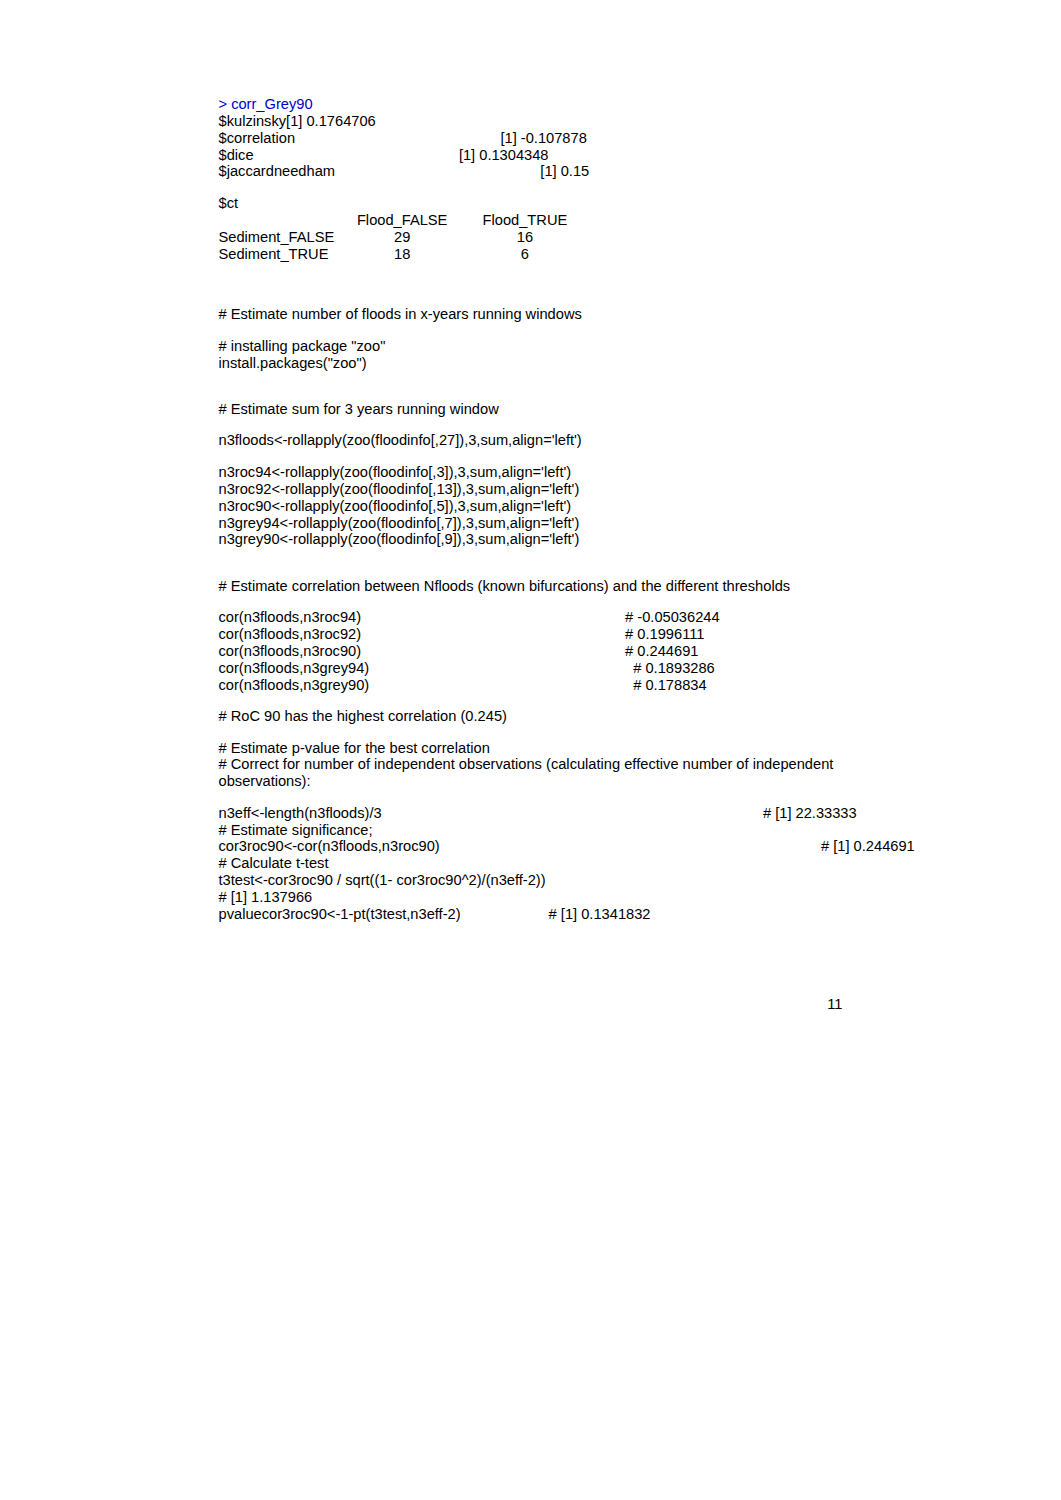> corr_Grey90
$kulzinsky[1] 0.1764706
$correlation [1] -0.107878
$dice [1] 0.1304348
$jaccardneedham [1] 0.15
$ct
| | Flood_FALSE | Flood_TRUE |
| Sediment_FALSE | 29 | 16 |
| Sediment_TRUE | 18 | 6 |
# Estimate number of floods in x-years running windows
# installing package "zoo"
install.packages("zoo")
# Estimate sum for 3 years running window
n3floods<-rollapply(zoo(floodinfo[,27]),3,sum,align='left')
n3roc94<-rollapply(zoo(floodinfo[,3]),3,sum,align='left')
n3roc92<-rollapply(zoo(floodinfo[,13]),3,sum,align='left')
n3roc90<-rollapply(zoo(floodinfo[,5]),3,sum,align='left')
n3grey94<-rollapply(zoo(floodinfo[,7]),3,sum,align='left')
n3grey90<-rollapply(zoo(floodinfo[,9]),3,sum,align='left')
# Estimate correlation between Nfloods (known bifurcations) and the different thresholds
cor(n3floods,n3roc94) # -0.05036244
cor(n3floods,n3roc92) # 0.1996111
cor(n3floods,n3roc90) # 0.244691
cor(n3floods,n3grey94) # 0.1893286
cor(n3floods,n3grey90) # 0.178834
# RoC 90 has the highest correlation (0.245)
# Estimate p-value for the best correlation
# Correct for number of independent observations (calculating effective number of independent observations):
n3eff<-length(n3floods)/3 # [1] 22.33333
# Estimate significance;
cor3roc90<-cor(n3floods,n3roc90) # [1] 0.244691
# Calculate t-test
t3test<-cor3roc90 / sqrt((1- cor3roc90^2)/(n3eff-2))
# [1] 1.137966
pvaluecor3roc90<-1-pt(t3test,n3eff-2) # [1] 0.1341832
11